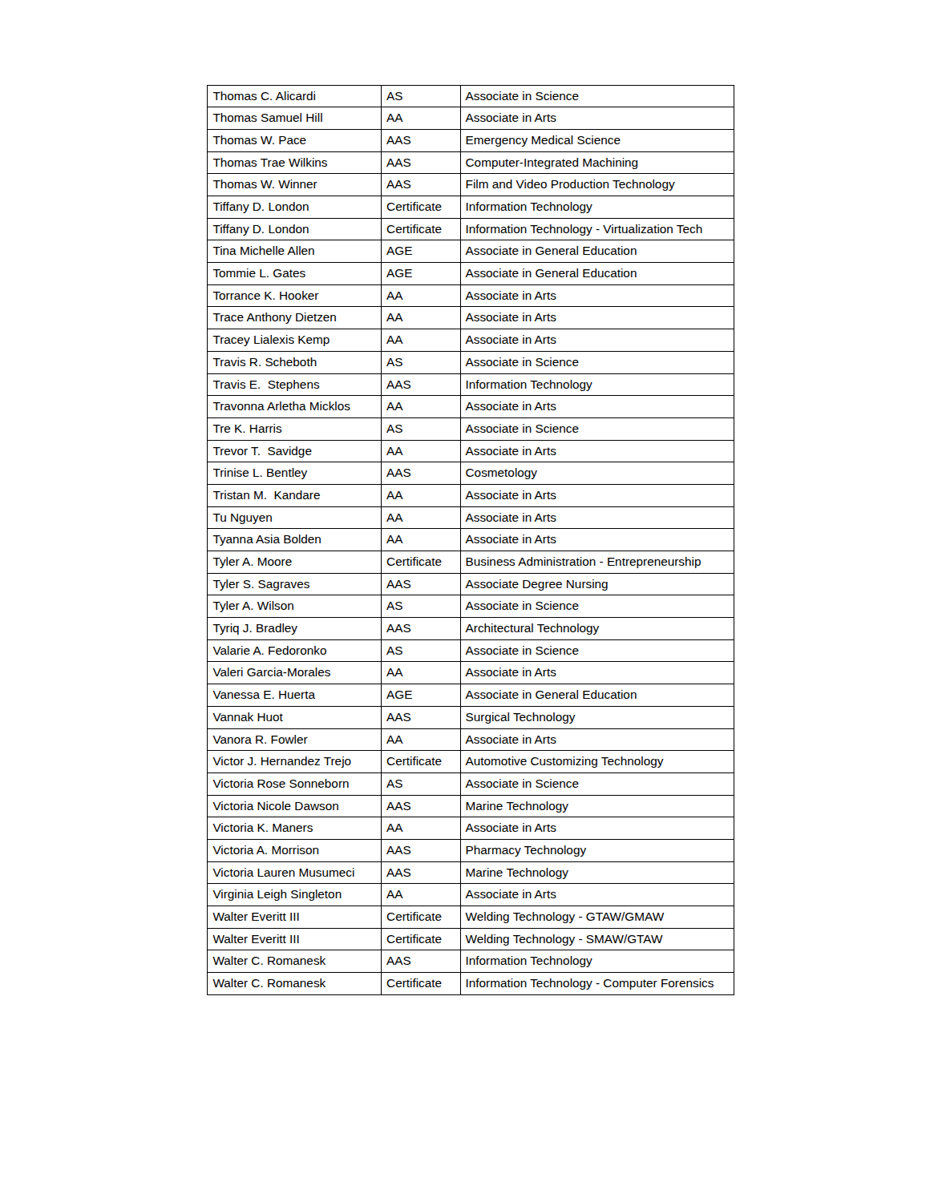| Thomas C. Alicardi | AS | Associate in Science |
| Thomas Samuel Hill | AA | Associate in Arts |
| Thomas W. Pace | AAS | Emergency Medical Science |
| Thomas Trae Wilkins | AAS | Computer-Integrated Machining |
| Thomas W. Winner | AAS | Film and Video Production Technology |
| Tiffany D. London | Certificate | Information Technology |
| Tiffany D. London | Certificate | Information Technology - Virtualization Tech |
| Tina Michelle Allen | AGE | Associate in General Education |
| Tommie L. Gates | AGE | Associate in General Education |
| Torrance K. Hooker | AA | Associate in Arts |
| Trace Anthony Dietzen | AA | Associate in Arts |
| Tracey Lialexis Kemp | AA | Associate in Arts |
| Travis R. Scheboth | AS | Associate in Science |
| Travis E. Stephens | AAS | Information Technology |
| Travonna Arletha Micklos | AA | Associate in Arts |
| Tre K. Harris | AS | Associate in Science |
| Trevor T. Savidge | AA | Associate in Arts |
| Trinise L. Bentley | AAS | Cosmetology |
| Tristan M. Kandare | AA | Associate in Arts |
| Tu Nguyen | AA | Associate in Arts |
| Tyanna Asia Bolden | AA | Associate in Arts |
| Tyler A. Moore | Certificate | Business Administration - Entrepreneurship |
| Tyler S. Sagraves | AAS | Associate Degree Nursing |
| Tyler A. Wilson | AS | Associate in Science |
| Tyriq J. Bradley | AAS | Architectural Technology |
| Valarie A. Fedoronko | AS | Associate in Science |
| Valeri Garcia-Morales | AA | Associate in Arts |
| Vanessa E. Huerta | AGE | Associate in General Education |
| Vannak Huot | AAS | Surgical Technology |
| Vanora R. Fowler | AA | Associate in Arts |
| Victor J. Hernandez Trejo | Certificate | Automotive Customizing Technology |
| Victoria Rose Sonneborn | AS | Associate in Science |
| Victoria Nicole Dawson | AAS | Marine Technology |
| Victoria K. Maners | AA | Associate in Arts |
| Victoria A. Morrison | AAS | Pharmacy Technology |
| Victoria Lauren Musumeci | AAS | Marine Technology |
| Virginia Leigh Singleton | AA | Associate in Arts |
| Walter Everitt III | Certificate | Welding Technology - GTAW/GMAW |
| Walter Everitt III | Certificate | Welding Technology - SMAW/GTAW |
| Walter C. Romanesk | AAS | Information Technology |
| Walter C. Romanesk | Certificate | Information Technology - Computer Forensics |